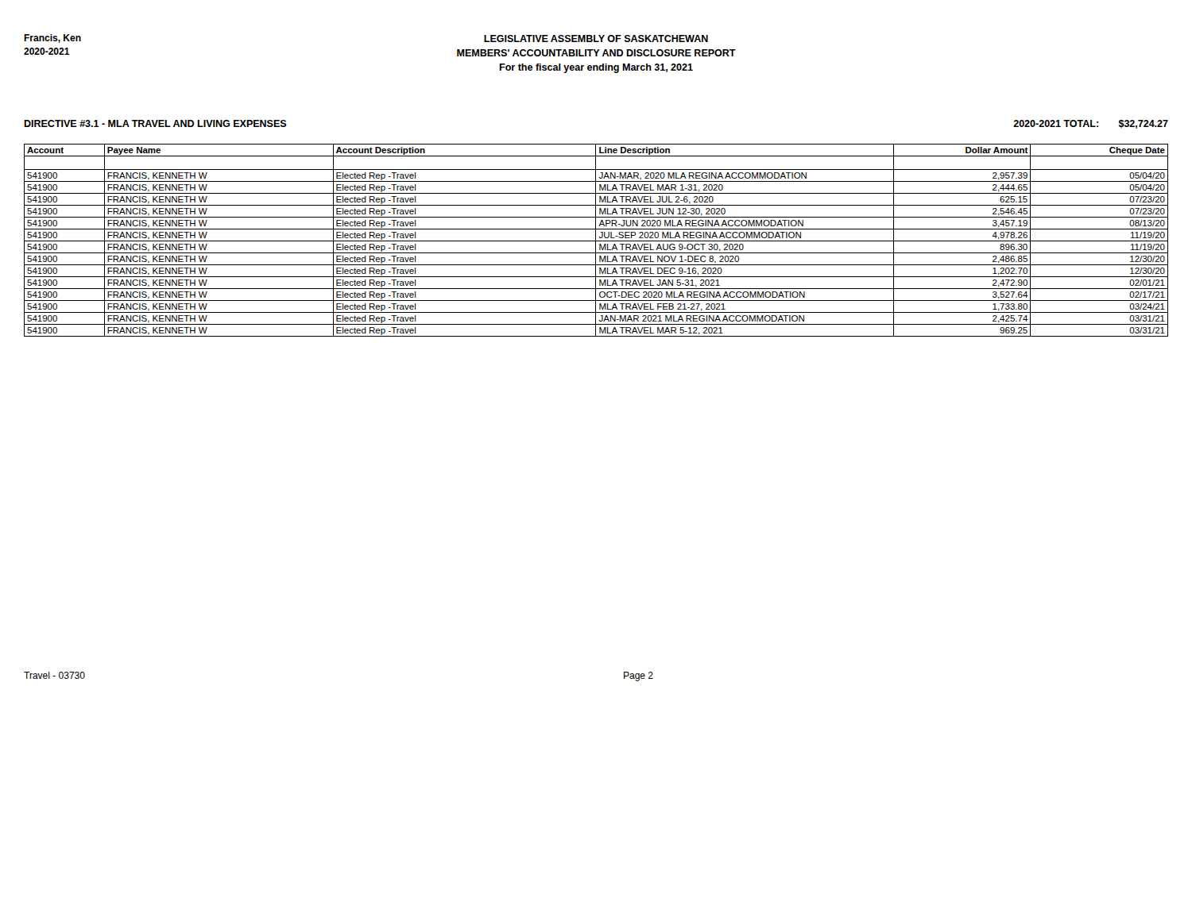Francis, Ken
2020-2021
LEGISLATIVE ASSEMBLY OF SASKATCHEWAN
MEMBERS' ACCOUNTABILITY AND DISCLOSURE REPORT
For the fiscal year ending March 31, 2021
DIRECTIVE #3.1 - MLA TRAVEL AND LIVING EXPENSES
2020-2021 TOTAL: $32,724.27
| Account | Payee Name | Account Description | Line Description | Dollar Amount | Cheque Date |
| --- | --- | --- | --- | --- | --- |
| 541900 | FRANCIS, KENNETH W | Elected Rep -Travel | JAN-MAR, 2020 MLA REGINA ACCOMMODATION | 2,957.39 | 05/04/20 |
| 541900 | FRANCIS, KENNETH W | Elected Rep -Travel | MLA TRAVEL MAR 1-31, 2020 | 2,444.65 | 05/04/20 |
| 541900 | FRANCIS, KENNETH W | Elected Rep -Travel | MLA TRAVEL JUL 2-6, 2020 | 625.15 | 07/23/20 |
| 541900 | FRANCIS, KENNETH W | Elected Rep -Travel | MLA TRAVEL JUN 12-30, 2020 | 2,546.45 | 07/23/20 |
| 541900 | FRANCIS, KENNETH W | Elected Rep -Travel | APR-JUN 2020 MLA REGINA ACCOMMODATION | 3,457.19 | 08/13/20 |
| 541900 | FRANCIS, KENNETH W | Elected Rep -Travel | JUL-SEP 2020 MLA REGINA ACCOMMODATION | 4,978.26 | 11/19/20 |
| 541900 | FRANCIS, KENNETH W | Elected Rep -Travel | MLA TRAVEL AUG 9-OCT 30, 2020 | 896.30 | 11/19/20 |
| 541900 | FRANCIS, KENNETH W | Elected Rep -Travel | MLA TRAVEL NOV 1-DEC 8, 2020 | 2,486.85 | 12/30/20 |
| 541900 | FRANCIS, KENNETH W | Elected Rep -Travel | MLA TRAVEL DEC 9-16, 2020 | 1,202.70 | 12/30/20 |
| 541900 | FRANCIS, KENNETH W | Elected Rep -Travel | MLA TRAVEL JAN 5-31, 2021 | 2,472.90 | 02/01/21 |
| 541900 | FRANCIS, KENNETH W | Elected Rep -Travel | OCT-DEC 2020 MLA REGINA ACCOMMODATION | 3,527.64 | 02/17/21 |
| 541900 | FRANCIS, KENNETH W | Elected Rep -Travel | MLA TRAVEL FEB 21-27, 2021 | 1,733.80 | 03/24/21 |
| 541900 | FRANCIS, KENNETH W | Elected Rep -Travel | JAN-MAR 2021 MLA REGINA ACCOMMODATION | 2,425.74 | 03/31/21 |
| 541900 | FRANCIS, KENNETH W | Elected Rep -Travel | MLA TRAVEL MAR 5-12, 2021 | 969.25 | 03/31/21 |
Travel - 03730
Page 2